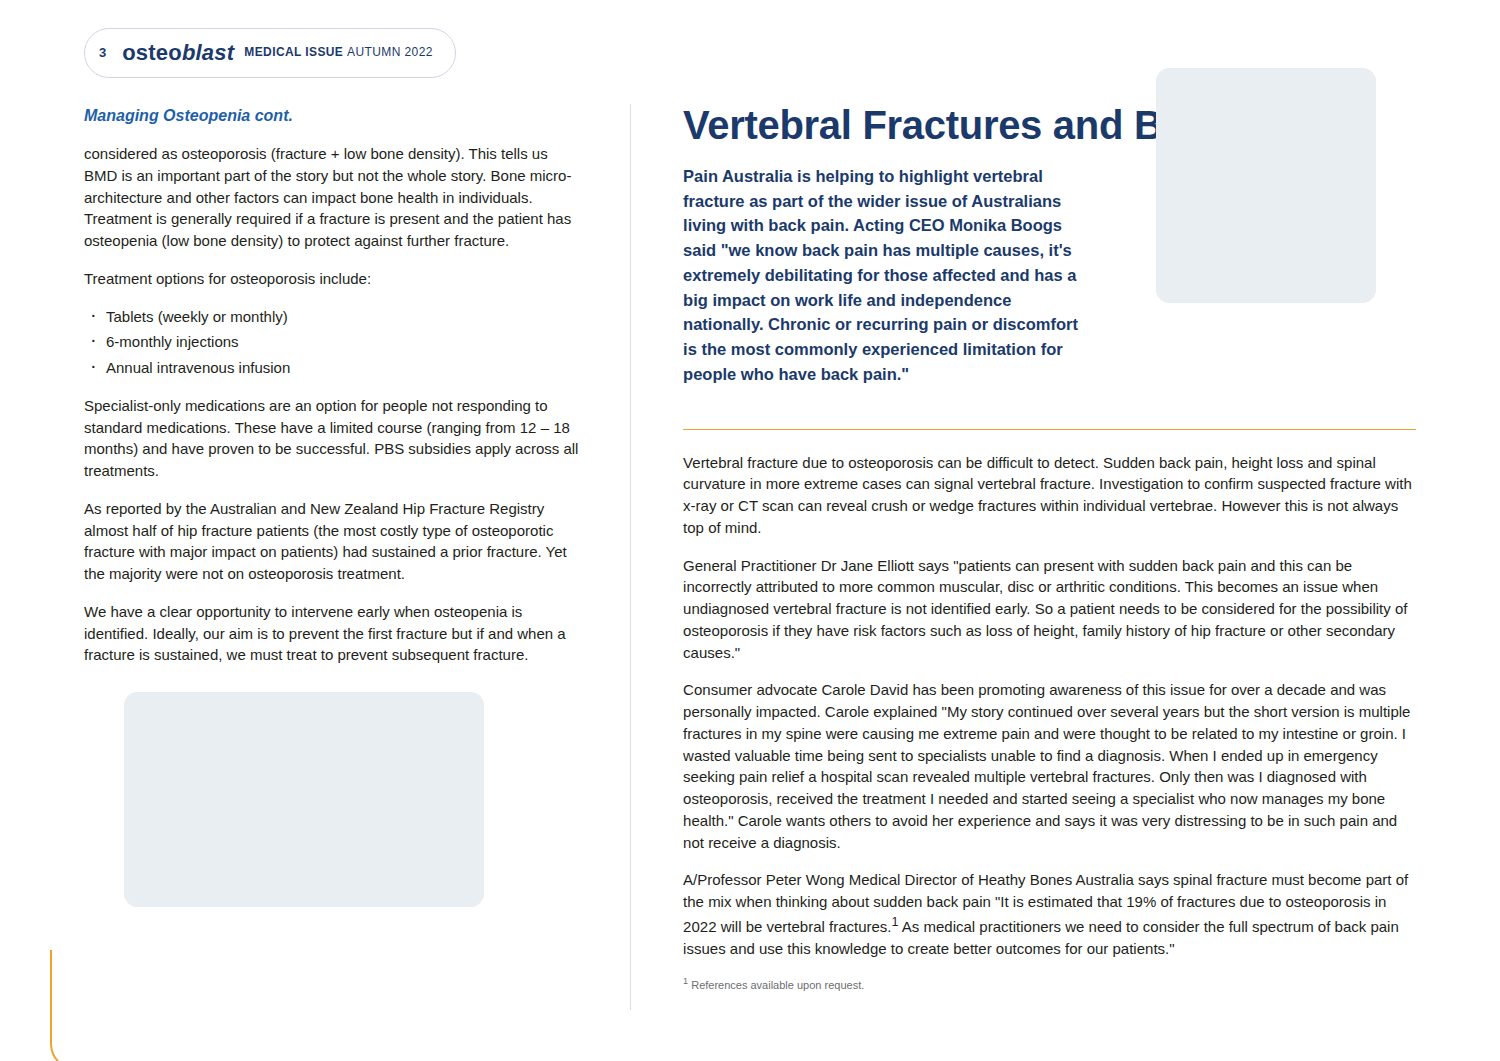3 osteo blast MEDICAL ISSUE AUTUMN 2022
Managing Osteopenia cont.
considered as osteoporosis (fracture + low bone density). This tells us BMD is an important part of the story but not the whole story. Bone micro-architecture and other factors can impact bone health in individuals. Treatment is generally required if a fracture is present and the patient has osteopenia (low bone density) to protect against further fracture.
Treatment options for osteoporosis include:
Tablets (weekly or monthly)
6-monthly injections
Annual intravenous infusion
Specialist-only medications are an option for people not responding to standard medications. These have a limited course (ranging from 12 – 18 months) and have proven to be successful. PBS subsidies apply across all treatments.
As reported by the Australian and New Zealand Hip Fracture Registry almost half of hip fracture patients (the most costly type of osteoporotic fracture with major impact on patients) had sustained a prior fracture. Yet the majority were not on osteoporosis treatment.
We have a clear opportunity to intervene early when osteopenia is identified. Ideally, our aim is to prevent the first fracture but if and when a fracture is sustained, we must treat to prevent subsequent fracture.
Vertebral Fractures and Back Pain
Pain Australia is helping to highlight vertebral fracture as part of the wider issue of Australians living with back pain. Acting CEO Monika Boogs said "we know back pain has multiple causes, it's extremely debilitating for those affected and has a big impact on work life and independence nationally. Chronic or recurring pain or discomfort is the most commonly experienced limitation for people who have back pain."
Vertebral fracture due to osteoporosis can be difficult to detect. Sudden back pain, height loss and spinal curvature in more extreme cases can signal vertebral fracture. Investigation to confirm suspected fracture with x-ray or CT scan can reveal crush or wedge fractures within individual vertebrae. However this is not always top of mind.
General Practitioner Dr Jane Elliott says "patients can present with sudden back pain and this can be incorrectly attributed to more common muscular, disc or arthritic conditions. This becomes an issue when undiagnosed vertebral fracture is not identified early. So a patient needs to be considered for the possibility of osteoporosis if they have risk factors such as loss of height, family history of hip fracture or other secondary causes."
Consumer advocate Carole David has been promoting awareness of this issue for over a decade and was personally impacted. Carole explained "My story continued over several years but the short version is multiple fractures in my spine were causing me extreme pain and were thought to be related to my intestine or groin. I wasted valuable time being sent to specialists unable to find a diagnosis. When I ended up in emergency seeking pain relief a hospital scan revealed multiple vertebral fractures. Only then was I diagnosed with osteoporosis, received the treatment I needed and started seeing a specialist who now manages my bone health." Carole wants others to avoid her experience and says it was very distressing to be in such pain and not receive a diagnosis.
A/Professor Peter Wong Medical Director of Heathy Bones Australia says spinal fracture must become part of the mix when thinking about sudden back pain "It is estimated that 19% of fractures due to osteoporosis in 2022 will be vertebral fractures.1 As medical practitioners we need to consider the full spectrum of back pain issues and use this knowledge to create better outcomes for our patients."
1 References available upon request.